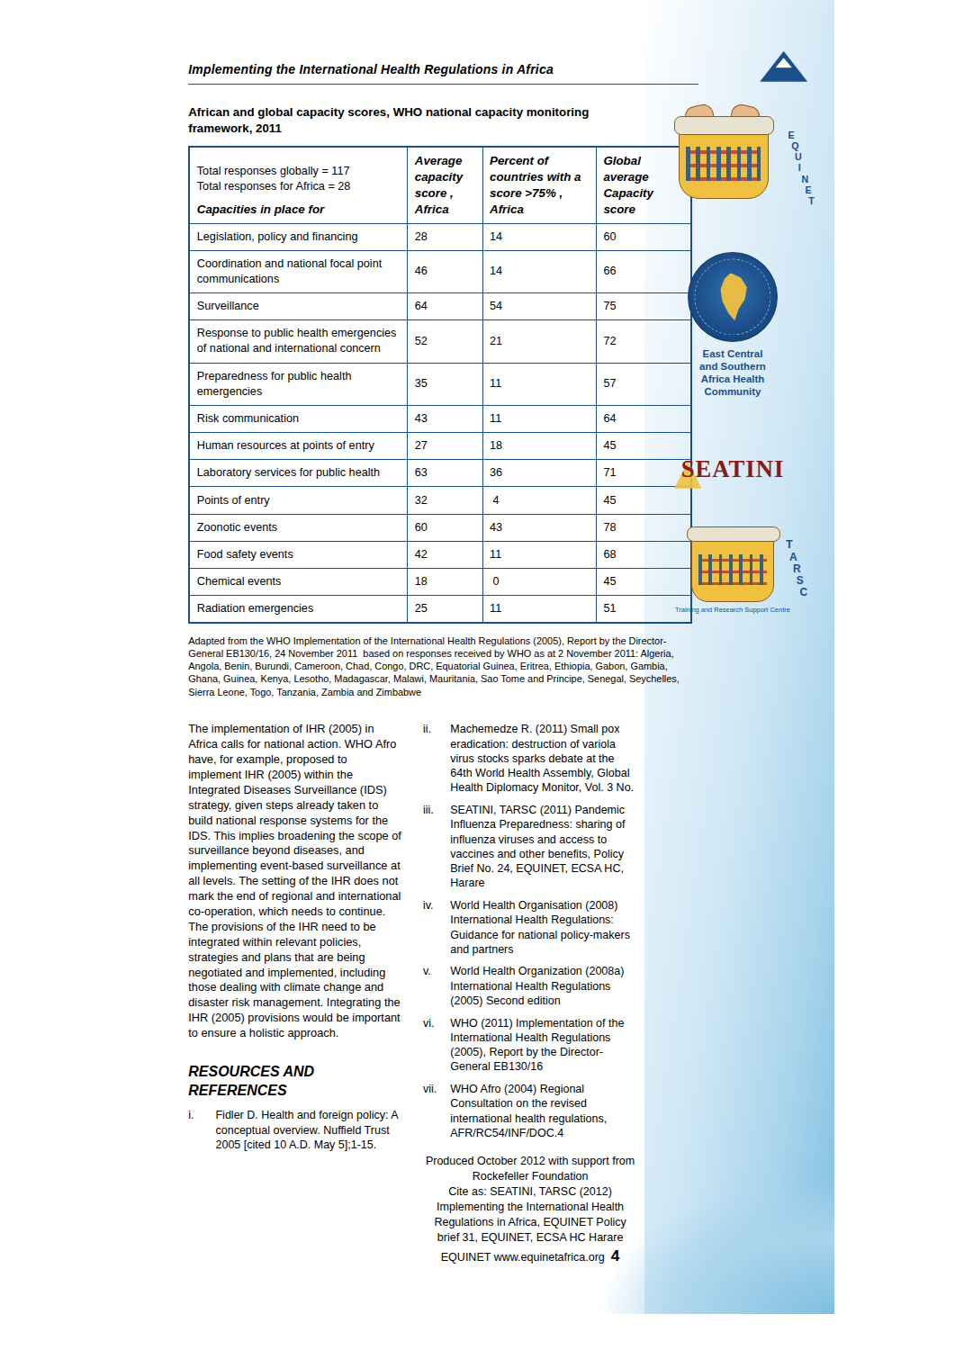E Q U I N E T
East Central
and Southern
Africa Health
Community
SEATINI
T A R S C
Training and Research Support Centre
Implementing the International Health Regulations in Africa
African and global capacity scores, WHO national capacity monitoring framework, 2011
| Total responses globally = 117 Total responses for Africa = 28 Capacities in place for | Average capacity score , Africa | Percent of countries with a score >75% , Africa | Global average Capacity score |
| --- | --- | --- | --- |
| Legislation, policy and financing | 28 | 14 | 60 |
| Coordination and national focal point communications | 46 | 14 | 66 |
| Surveillance | 64 | 54 | 75 |
| Response to public health emergencies of national and international concern | 52 | 21 | 72 |
| Preparedness for public health emergencies | 35 | 11 | 57 |
| Risk communication | 43 | 11 | 64 |
| Human resources at points of entry | 27 | 18 | 45 |
| Laboratory services for public health | 63 | 36 | 71 |
| Points of entry | 32 | 4 | 45 |
| Zoonotic events | 60 | 43 | 78 |
| Food safety events | 42 | 11 | 68 |
| Chemical events | 18 | 0 | 45 |
| Radiation emergencies | 25 | 11 | 51 |
Adapted from the WHO Implementation of the International Health Regulations (2005), Report by the Director-General EB130/16, 24 November 2011 based on responses received by WHO as at 2 November 2011: Algeria, Angola, Benin, Burundi, Cameroon, Chad, Congo, DRC, Equatorial Guinea, Eritrea, Ethiopia, Gabon, Gambia, Ghana, Guinea, Kenya, Lesotho, Madagascar, Malawi, Mauritania, Sao Tome and Principe, Senegal, Seychelles, Sierra Leone, Togo, Tanzania, Zambia and Zimbabwe
The implementation of IHR (2005) in Africa calls for national action. WHO Afro have, for example, proposed to implement IHR (2005) within the Integrated Diseases Surveillance (IDS) strategy, given steps already taken to build national response systems for the IDS. This implies broadening the scope of surveillance beyond diseases, and implementing event-based surveillance at all levels. The setting of the IHR does not mark the end of regional and international co-operation, which needs to continue. The provisions of the IHR need to be integrated within relevant policies, strategies and plans that are being negotiated and implemented, including those dealing with climate change and disaster risk management. Integrating the IHR (2005) provisions would be important to ensure a holistic approach.
RESOURCES AND REFERENCES
i. Fidler D. Health and foreign policy: A conceptual overview. Nuffield Trust 2005 [cited 10 A.D. May 5];1-15.
ii. Machemedze R. (2011) Small pox eradication: destruction of variola virus stocks sparks debate at the 64th World Health Assembly, Global Health Diplomacy Monitor, Vol. 3 No.
iii. SEATINI, TARSC (2011) Pandemic Influenza Preparedness: sharing of influenza viruses and access to vaccines and other benefits, Policy Brief No. 24, EQUINET, ECSA HC, Harare
iv. World Health Organisation (2008) International Health Regulations: Guidance for national policy-makers and partners
v. World Health Organization (2008a) International Health Regulations (2005) Second edition
vi. WHO (2011) Implementation of the International Health Regulations (2005), Report by the Director-General EB130/16
vii. WHO Afro (2004) Regional Consultation on the revised international health regulations, AFR/RC54/INF/DOC.4
Produced October 2012 with support from Rockefeller Foundation
Cite as: SEATINI, TARSC (2012) Implementing the International Health Regulations in Africa, EQUINET Policy brief 31, EQUINET, ECSA HC Harare
EQUINET www.equinetafrica.org 4